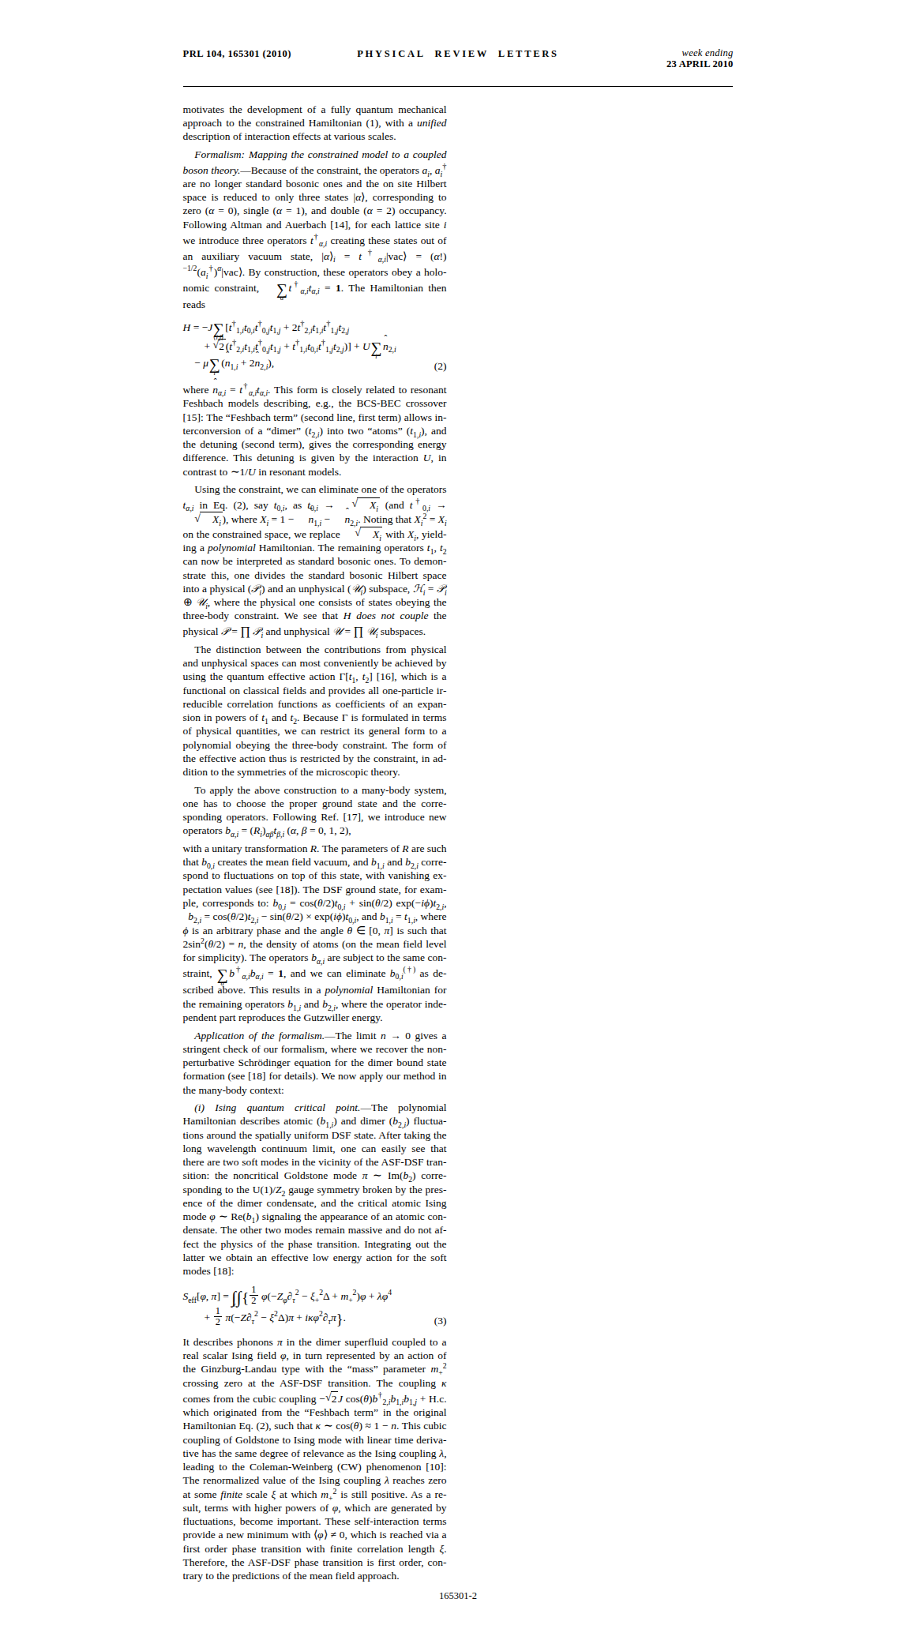PRL 104, 165301 (2010)
PHYSICAL REVIEW LETTERS
week ending 23 APRIL 2010
motivates the development of a fully quantum mechanical approach to the constrained Hamiltonian (1), with a unified description of interaction effects at various scales.
Formalism: Mapping the constrained model to a coupled boson theory.—Because of the constraint, the operators ai, ai† are no longer standard bosonic ones and the on site Hilbert space is reduced to only three states |α⟩, corresponding to zero (α = 0), single (α = 1), and double (α = 2) occupancy. Following Altman and Auerbach [14], for each lattice site i we introduce three operators t†α,i creating these states out of an auxiliary vacuum state, |α⟩i = t†α,i|vac⟩ = (α!)−1/2(ai†)α|vac⟩. By construction, these operators obey a holonomic constraint, ∑α t†α,itα,i = 1. The Hamiltonian then reads
H = −J∑⟨i,j⟩[t†1,it0,it†0,jt1,j + 2t†2,it1,it†1,jt2,j + 2(t†2,it1,it†0,jt1,j + t†1,it0,it†1,jt2,j)] + U∑i n2,i − μ∑i(n1,i + 2n2,i), (2)
where nα,i = t†α,itα,i. This form is closely related to resonant Feshbach models describing, e.g., the BCS-BEC crossover [15]: The “Feshbach term” (second line, first term) allows interconversion of a “dimer” (t2,i) into two “atoms” (t1,i), and the detuning (second term), gives the corresponding energy difference. This detuning is given by the interaction U, in contrast to ∼1/U in resonant models.
Using the constraint, we can eliminate one of the operators tα,i in Eq. (2), say t0,i, as t0,i → Xi (and t†0,i → Xi), where Xi = 1 − n1,i − n2,i. Noting that Xi2 = Xi on the constrained space, we replace Xi with Xi, yielding a polynomial Hamiltonian. The remaining operators t1, t2 can now be interpreted as standard bosonic ones. To demonstrate this, one divides the standard bosonic Hilbert space into a physical (𝒫i) and an unphysical (𝒰i) subspace, ℋi = 𝒫i ⊕ 𝒰i, where the physical one consists of states obeying the three-body constraint. We see that H does not couple the physical 𝒫 = ∏ 𝒫i and unphysical 𝒰 = ∏ 𝒰i subspaces.
The distinction between the contributions from physical and unphysical spaces can most conveniently be achieved by using the quantum effective action Γ[t1, t2] [16], which is a functional on classical fields and provides all one-particle irreducible correlation functions as coefficients of an expansion in powers of t1 and t2. Because Γ is formulated in terms of physical quantities, we can restrict its general form to a polynomial obeying the three-body constraint. The form of the effective action thus is restricted by the constraint, in addition to the symmetries of the microscopic theory.
To apply the above construction to a many-body system, one has to choose the proper ground state and the corresponding operators. Following Ref. [17], we introduce new operators bα,i = (Ri)αβtβ,i (α, β = 0, 1, 2),
with a unitary transformation R. The parameters of R are such that b0,i creates the mean field vacuum, and b1,i and b2,i correspond to fluctuations on top of this state, with vanishing expectation values (see [18]). The DSF ground state, for example, corresponds to: b0,i = cos(θ/2)t0,i + sin(θ/2) exp(−iϕ)t2,i, b2,i = cos(θ/2)t2,i − sin(θ/2) × exp(iϕ)t0,i, and b1,i = t1,i, where ϕ is an arbitrary phase and the angle θ ∈ [0, π] is such that 2sin2(θ/2) = n, the density of atoms (on the mean field level for simplicity). The operators bα,i are subject to the same constraint, ∑α b†α,ibα,i = 1, and we can eliminate b0,i(†) as described above. This results in a polynomial Hamiltonian for the remaining operators b1,i and b2,i, where the operator independent part reproduces the Gutzwiller energy.
Application of the formalism.—The limit n → 0 gives a stringent check of our formalism, where we recover the nonperturbative Schrödinger equation for the dimer bound state formation (see [18] for details). We now apply our method in the many-body context:
(i) Ising quantum critical point.—The polynomial Hamiltonian describes atomic (b1,i) and dimer (b2,i) fluctuations around the spatially uniform DSF state. After taking the long wavelength continuum limit, one can easily see that there are two soft modes in the vicinity of the ASF-DSF transition: the noncritical Goldstone mode π ∼ Im(b2) corresponding to the U(1)/Z2 gauge symmetry broken by the presence of the dimer condensate, and the critical atomic Ising mode φ ∼ Re(b1) signaling the appearance of an atomic condensate. The other two modes remain massive and do not affect the physics of the phase transition. Integrating out the latter we obtain an effective low energy action for the soft modes [18]:
Seff[φ, π] = ∫x∫{12 φ(−Zφ∂τ2 − ξ+2Δ + m+2)φ + λφ4 + 12 π(−Z∂τ2 − ξ2Δ)π + iκφ2∂τπ}. (3)
It describes phonons π in the dimer superfluid coupled to a real scalar Ising field φ, in turn represented by an action of the Ginzburg-Landau type with the “mass” parameter m+2 crossing zero at the ASF-DSF transition. The coupling κ comes from the cubic coupling −2 J cos(θ)b†2,ib1,ib1,j + H.c. which originated from the “Feshbach term” in the original Hamiltonian Eq. (2), such that κ ∼ cos(θ) ≈ 1 − n. This cubic coupling of Goldstone to Ising mode with linear time derivative has the same degree of relevance as the Ising coupling λ, leading to the Coleman-Weinberg (CW) phenomenon [10]: The renormalized value of the Ising coupling λ reaches zero at some finite scale ξ at which m+2 is still positive. As a result, terms with higher powers of φ, which are generated by fluctuations, become important. These self-interaction terms provide a new minimum with ⟨φ⟩ ≠ 0, which is reached via a first order phase transition with finite correlation length ξ. Therefore, the ASF-DSF phase transition is first order, contrary to the predictions of the mean field approach.
165301-2